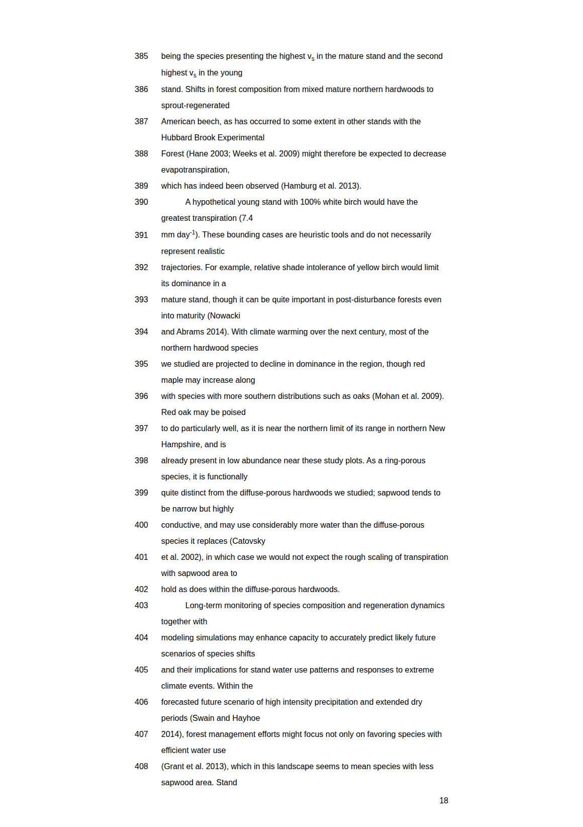385 being the species presenting the highest vs in the mature stand and the second highest vs in the young
386 stand. Shifts in forest composition from mixed mature northern hardwoods to sprout-regenerated
387 American beech, as has occurred to some extent in other stands with the Hubbard Brook Experimental
388 Forest (Hane 2003; Weeks et al. 2009) might therefore be expected to decrease evapotranspiration,
389 which has indeed been observed (Hamburg et al. 2013).
390 A hypothetical young stand with 100% white birch would have the greatest transpiration (7.4
391 mm day-1). These bounding cases are heuristic tools and do not necessarily represent realistic
392 trajectories. For example, relative shade intolerance of yellow birch would limit its dominance in a
393 mature stand, though it can be quite important in post-disturbance forests even into maturity (Nowacki
394 and Abrams 2014). With climate warming over the next century, most of the northern hardwood species
395 we studied are projected to decline in dominance in the region, though red maple may increase along
396 with species with more southern distributions such as oaks (Mohan et al. 2009). Red oak may be poised
397 to do particularly well, as it is near the northern limit of its range in northern New Hampshire, and is
398 already present in low abundance near these study plots. As a ring-porous species, it is functionally
399 quite distinct from the diffuse-porous hardwoods we studied; sapwood tends to be narrow but highly
400 conductive, and may use considerably more water than the diffuse-porous species it replaces (Catovsky
401 et al. 2002), in which case we would not expect the rough scaling of transpiration with sapwood area to
402 hold as does within the diffuse-porous hardwoods.
403 Long-term monitoring of species composition and regeneration dynamics together with
404 modeling simulations may enhance capacity to accurately predict likely future scenarios of species shifts
405 and their implications for stand water use patterns and responses to extreme climate events. Within the
406 forecasted future scenario of high intensity precipitation and extended dry periods (Swain and Hayhoe
4072014), forest management efforts might focus not only on favoring species with efficient water use
408(Grant et al. 2013), which in this landscape seems to mean species with less sapwood area. Stand
18